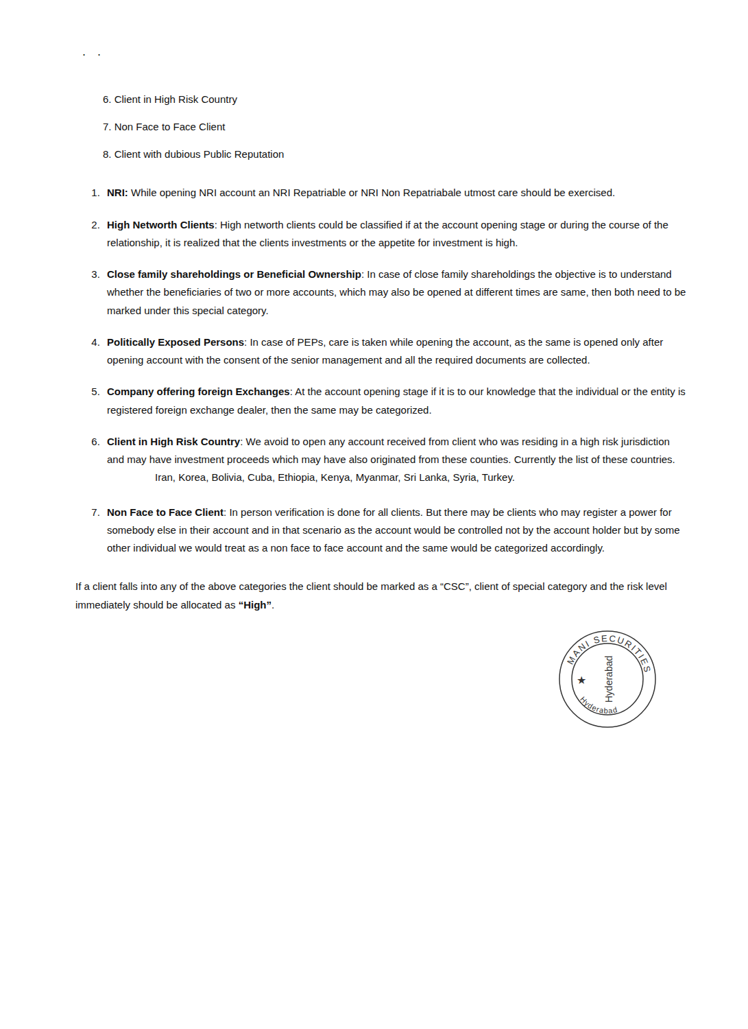. .
6. Client in High Risk Country
7. Non Face to Face Client
8. Client with dubious Public Reputation
NRI: While opening NRI account an NRI Repatriable or NRI Non Repatriabale utmost care should be exercised.
High Networth Clients: High networth clients could be classified if at the account opening stage or during the course of the relationship, it is realized that the clients investments or the appetite for investment is high.
Close family shareholdings or Beneficial Ownership: In case of close family shareholdings the objective is to understand whether the beneficiaries of two or more accounts, which may also be opened at different times are same, then both need to be marked under this special category.
Politically Exposed Persons: In case of PEPs, care is taken while opening the account, as the same is opened only after opening account with the consent of the senior management and all the required documents are collected.
Company offering foreign Exchanges: At the account opening stage if it is to our knowledge that the individual or the entity is registered foreign exchange dealer, then the same may be categorized.
Client in High Risk Country: We avoid to open any account received from client who was residing in a high risk jurisdiction and may have investment proceeds which may have also originated from these counties. Currently the list of these countries.
Iran, Korea, Bolivia, Cuba, Ethiopia, Kenya, Myanmar, Sri Lanka, Syria, Turkey.
Non Face to Face Client: In person verification is done for all clients. But there may be clients who may register a power for somebody else in their account and in that scenario as the account would be controlled not by the account holder but by some other individual we would treat as a non face to face account and the same would be categorized accordingly.
If a client falls into any of the above categories the client should be marked as a “CSC”, client of special category and the risk level immediately should be allocated as “High”.
MANI SECURITIES LTD Hyderabad Hyderabad ★